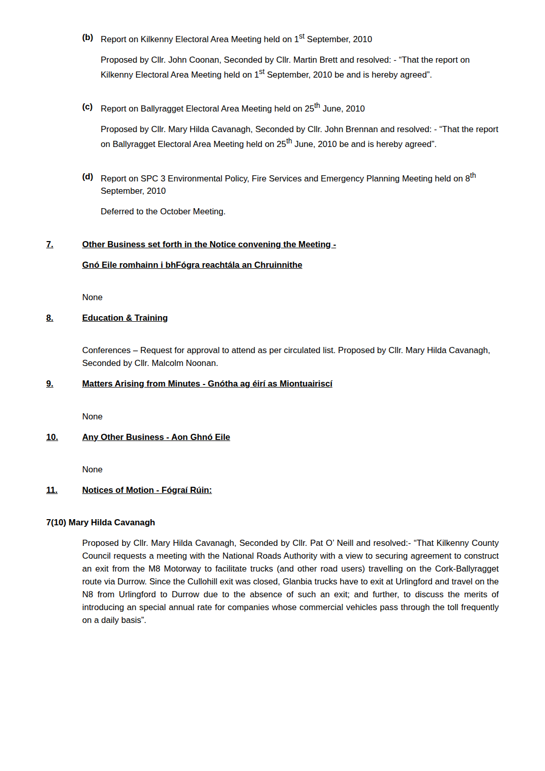(b)
Report on Kilkenny Electoral Area Meeting held on 1st September, 2010
Proposed by Cllr. John Coonan, Seconded by Cllr. Martin Brett and resolved: - “That the report on Kilkenny Electoral Area Meeting held on 1st September, 2010 be and is hereby agreed”.
(c)
Report on Ballyragget Electoral Area Meeting held on 25th June, 2010
Proposed by Cllr. Mary Hilda Cavanagh, Seconded by Cllr. John Brennan and resolved: - “That the report on Ballyragget Electoral Area Meeting held on 25th June, 2010 be and is hereby agreed”.
(d)
Report on SPC 3 Environmental Policy, Fire Services and Emergency Planning Meeting held on 8th September, 2010
Deferred to the October Meeting.
7.
Other Business set forth in the Notice convening the Meeting -
Gnó Eile romhainn i bhFógra reachtála an Chruinnithe
None
8.
Education & Training
Conferences – Request for approval to attend as per circulated list. Proposed by Cllr. Mary Hilda Cavanagh, Seconded by Cllr. Malcolm Noonan.
9.
Matters Arising from Minutes - Gnótha ag éirí as Miontuairiscí
None
10.
Any Other Business - Aon Ghnó Eile
None
11.
Notices of Motion - Fógraí Rúin:
7(10) Mary Hilda Cavanagh
Proposed by Cllr. Mary Hilda Cavanagh, Seconded by Cllr. Pat O’ Neill and resolved:- “That Kilkenny County Council requests a meeting with the National Roads Authority with a view to securing agreement to construct an exit from the M8 Motorway to facilitate trucks (and other road users) travelling on the Cork-Ballyragget route via Durrow. Since the Cullohill exit was closed, Glanbia trucks have to exit at Urlingford and travel on the N8 from Urlingford to Durrow due to the absence of such an exit; and further, to discuss the merits of introducing an special annual rate for companies whose commercial vehicles pass through the toll frequently on a daily basis”.